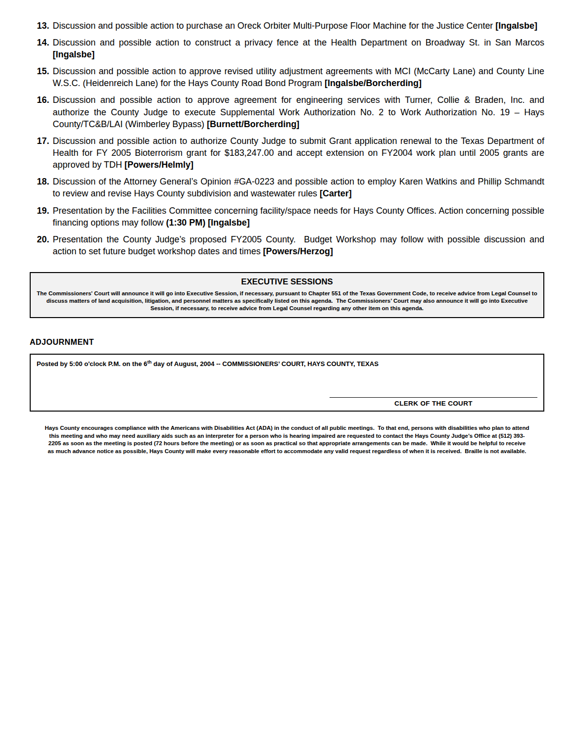13. Discussion and possible action to purchase an Oreck Orbiter Multi-Purpose Floor Machine for the Justice Center [Ingalsbe]
14. Discussion and possible action to construct a privacy fence at the Health Department on Broadway St. in San Marcos [Ingalsbe]
15. Discussion and possible action to approve revised utility adjustment agreements with MCI (McCarty Lane) and County Line W.S.C. (Heidenreich Lane) for the Hays County Road Bond Program [Ingalsbe/Borcherding]
16. Discussion and possible action to approve agreement for engineering services with Turner, Collie & Braden, Inc. and authorize the County Judge to execute Supplemental Work Authorization No. 2 to Work Authorization No. 19 – Hays County/TC&B/LAI (Wimberley Bypass) [Burnett/Borcherding]
17. Discussion and possible action to authorize County Judge to submit Grant application renewal to the Texas Department of Health for FY 2005 Bioterrorism grant for $183,247.00 and accept extension on FY2004 work plan until 2005 grants are approved by TDH [Powers/Helmly]
18. Discussion of the Attorney General’s Opinion #GA-0223 and possible action to employ Karen Watkins and Phillip Schmandt to review and revise Hays County subdivision and wastewater rules [Carter]
19. Presentation by the Facilities Committee concerning facility/space needs for Hays County Offices. Action concerning possible financing options may follow (1:30 PM) [Ingalsbe]
20. Presentation the County Judge’s proposed FY2005 County. Budget Workshop may follow with possible discussion and action to set future budget workshop dates and times [Powers/Herzog]
EXECUTIVE SESSIONS
The Commissioners' Court will announce it will go into Executive Session, if necessary, pursuant to Chapter 551 of the Texas Government Code, to receive advice from Legal Counsel to discuss matters of land acquisition, litigation, and personnel matters as specifically listed on this agenda. The Commissioners’ Court may also announce it will go into Executive Session, if necessary, to receive advice from Legal Counsel regarding any other item on this agenda.
ADJOURNMENT
Posted by 5:00 o'clock P.M. on the 6th day of August, 2004 -- COMMISSIONERS’ COURT, HAYS COUNTY, TEXAS
CLERK OF THE COURT
Hays County encourages compliance with the Americans with Disabilities Act (ADA) in the conduct of all public meetings. To that end, persons with disabilities who plan to attend this meeting and who may need auxiliary aids such as an interpreter for a person who is hearing impaired are requested to contact the Hays County Judge’s Office at (512) 393-2205 as soon as the meeting is posted (72 hours before the meeting) or as soon as practical so that appropriate arrangements can be made. While it would be helpful to receive as much advance notice as possible, Hays County will make every reasonable effort to accommodate any valid request regardless of when it is received. Braille is not available.